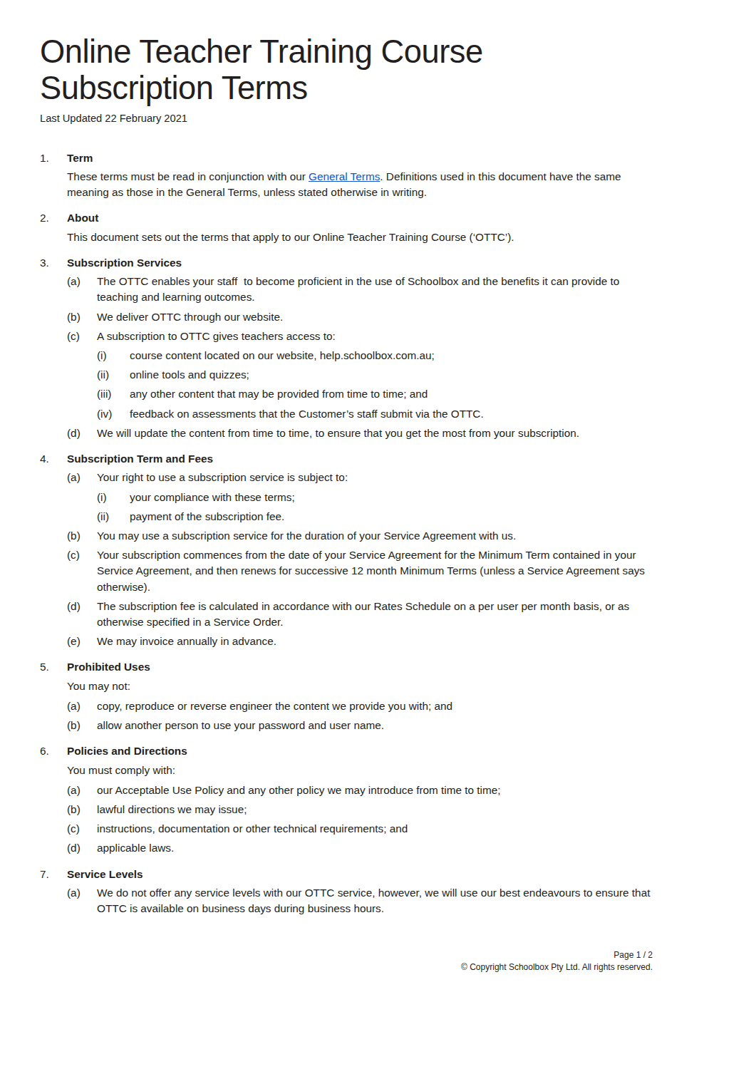Online Teacher Training Course
Subscription Terms
Last Updated 22 February 2021
Term
These terms must be read in conjunction with our General Terms. Definitions used in this document have the same meaning as those in the General Terms, unless stated otherwise in writing.
About
This document sets out the terms that apply to our Online Teacher Training Course (‘OTTC’).
Subscription Services
The OTTC enables your staff to become proficient in the use of Schoolbox and the benefits it can provide to teaching and learning outcomes.
We deliver OTTC through our website.
A subscription to OTTC gives teachers access to:
course content located on our website, help.schoolbox.com.au;
online tools and quizzes;
any other content that may be provided from time to time; and
feedback on assessments that the Customer’s staff submit via the OTTC.
We will update the content from time to time, to ensure that you get the most from your subscription.
Subscription Term and Fees
Your right to use a subscription service is subject to:
your compliance with these terms;
payment of the subscription fee.
You may use a subscription service for the duration of your Service Agreement with us.
Your subscription commences from the date of your Service Agreement for the Minimum Term contained in your Service Agreement, and then renews for successive 12 month Minimum Terms (unless a Service Agreement says otherwise).
The subscription fee is calculated in accordance with our Rates Schedule on a per user per month basis, or as otherwise specified in a Service Order.
We may invoice annually in advance.
Prohibited Uses
You may not:
copy, reproduce or reverse engineer the content we provide you with; and
allow another person to use your password and user name.
Policies and Directions
You must comply with:
our Acceptable Use Policy and any other policy we may introduce from time to time;
lawful directions we may issue;
instructions, documentation or other technical requirements; and
applicable laws.
Service Levels
We do not offer any service levels with our OTTC service, however, we will use our best endeavours to ensure that OTTC is available on business days during business hours.
Page 1 / 2
© Copyright Schoolbox Pty Ltd. All rights reserved.